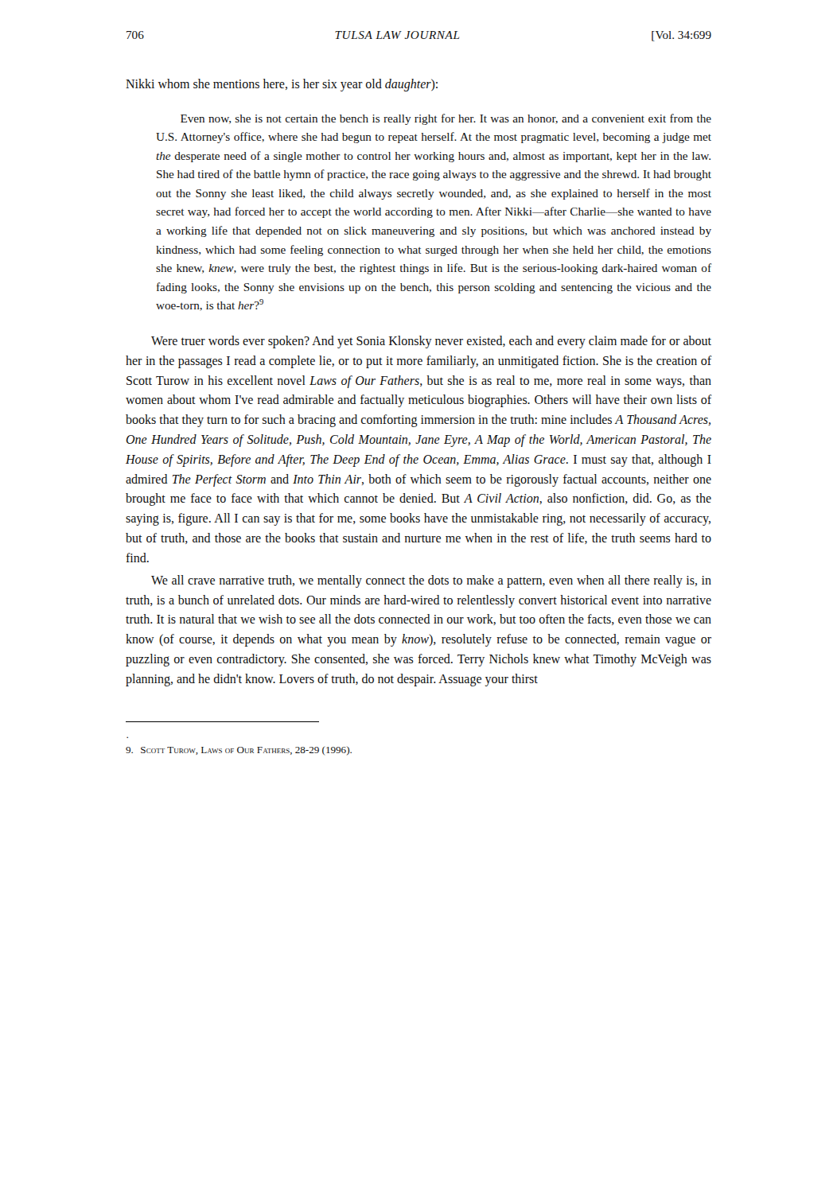706 Tulsa Law Journal [Vol. 34:699
Nikki whom she mentions here, is her six year old daughter):
Even now, she is not certain the bench is really right for her. It was an honor, and a convenient exit from the U.S. Attorney's office, where she had begun to repeat herself. At the most pragmatic level, becoming a judge met the desperate need of a single mother to control her working hours and, almost as important, kept her in the law. She had tired of the battle hymn of practice, the race going always to the aggressive and the shrewd. It had brought out the Sonny she least liked, the child always secretly wounded, and, as she explained to herself in the most secret way, had forced her to accept the world according to men. After Nikki—after Charlie—she wanted to have a working life that depended not on slick maneuvering and sly positions, but which was anchored instead by kindness, which had some feeling connection to what surged through her when she held her child, the emotions she knew, knew, were truly the best, the rightest things in life. But is the serious-looking dark-haired woman of fading looks, the Sonny she envisions up on the bench, this person scolding and sentencing the vicious and the woe-torn, is that her?9
Were truer words ever spoken? And yet Sonia Klonsky never existed, each and every claim made for or about her in the passages I read a complete lie, or to put it more familiarly, an unmitigated fiction. She is the creation of Scott Turow in his excellent novel Laws of Our Fathers, but she is as real to me, more real in some ways, than women about whom I've read admirable and factually meticulous biographies. Others will have their own lists of books that they turn to for such a bracing and comforting immersion in the truth: mine includes A Thousand Acres, One Hundred Years of Solitude, Push, Cold Mountain, Jane Eyre, A Map of the World, American Pastoral, The House of Spirits, Before and After, The Deep End of the Ocean, Emma, Alias Grace. I must say that, although I admired The Perfect Storm and Into Thin Air, both of which seem to be rigorously factual accounts, neither one brought me face to face with that which cannot be denied. But A Civil Action, also nonfiction, did. Go, as the saying is, figure. All I can say is that for me, some books have the unmistakable ring, not necessarily of accuracy, but of truth, and those are the books that sustain and nurture me when in the rest of life, the truth seems hard to find.
We all crave narrative truth, we mentally connect the dots to make a pattern, even when all there really is, in truth, is a bunch of unrelated dots. Our minds are hard-wired to relentlessly convert historical event into narrative truth. It is natural that we wish to see all the dots connected in our work, but too often the facts, even those we can know (of course, it depends on what you mean by know), resolutely refuse to be connected, remain vague or puzzling or even contradictory. She consented, she was forced. Terry Nichols knew what Timothy McVeigh was planning, and he didn't know. Lovers of truth, do not despair. Assuage your thirst
·
9. Scott Turow, Laws of Our Fathers, 28-29 (1996).